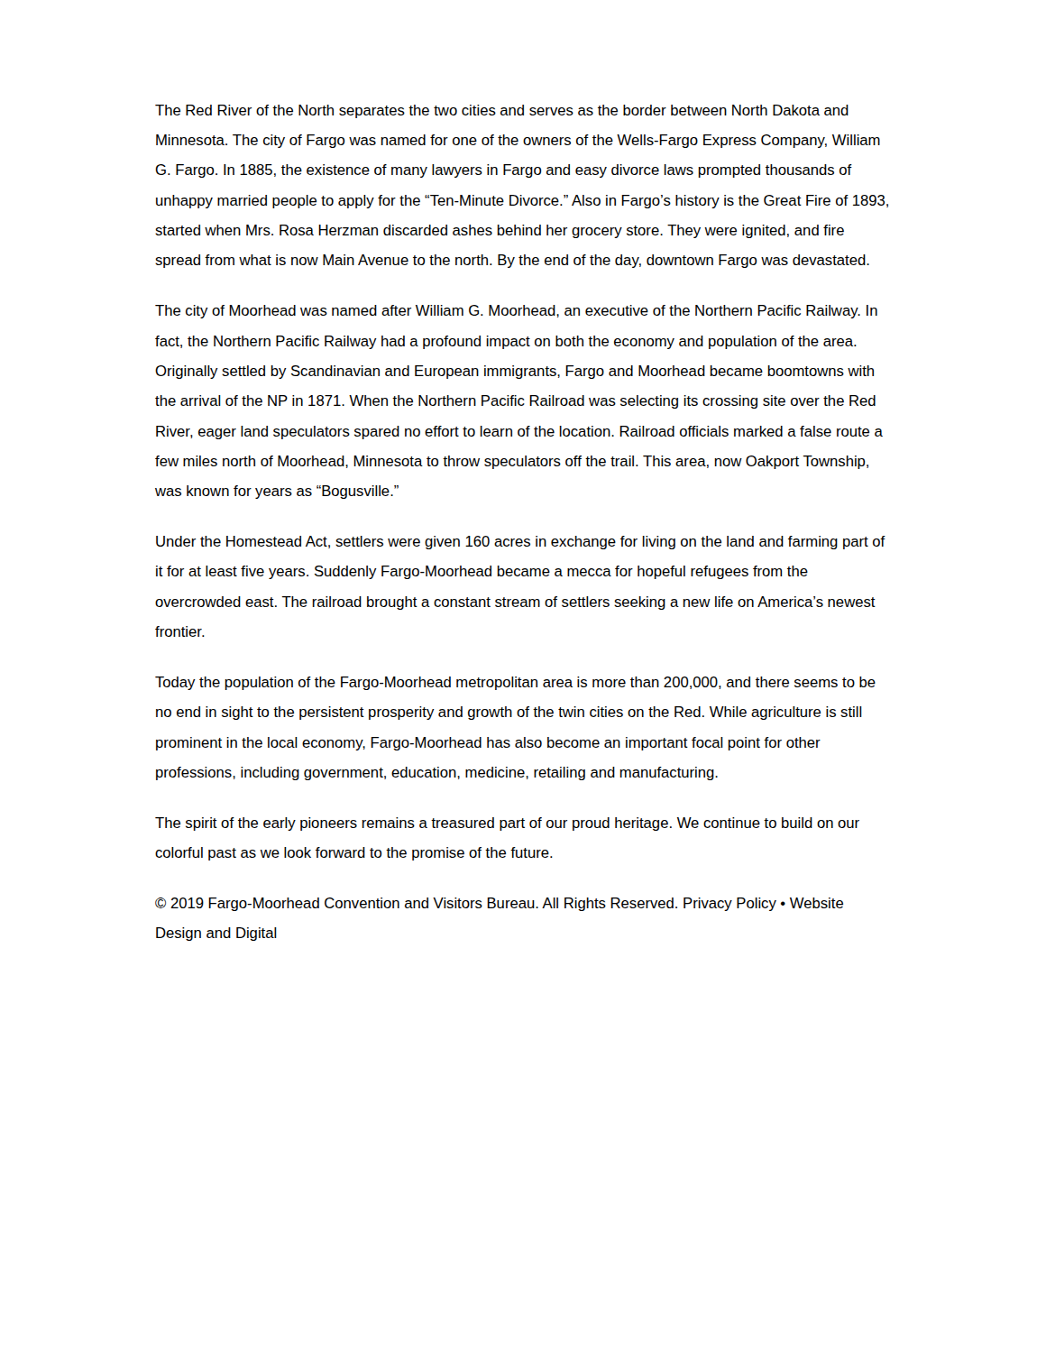The Red River of the North separates the two cities and serves as the border between North Dakota and Minnesota. The city of Fargo was named for one of the owners of the Wells-Fargo Express Company, William G. Fargo. In 1885, the existence of many lawyers in Fargo and easy divorce laws prompted thousands of unhappy married people to apply for the “Ten-Minute Divorce.” Also in Fargo’s history is the Great Fire of 1893, started when Mrs. Rosa Herzman discarded ashes behind her grocery store. They were ignited, and fire spread from what is now Main Avenue to the north. By the end of the day, downtown Fargo was devastated.
The city of Moorhead was named after William G. Moorhead, an executive of the Northern Pacific Railway. In fact, the Northern Pacific Railway had a profound impact on both the economy and population of the area. Originally settled by Scandinavian and European immigrants, Fargo and Moorhead became boomtowns with the arrival of the NP in 1871. When the Northern Pacific Railroad was selecting its crossing site over the Red River, eager land speculators spared no effort to learn of the location. Railroad officials marked a false route a few miles north of Moorhead, Minnesota to throw speculators off the trail. This area, now Oakport Township, was known for years as “Bogusville.”
Under the Homestead Act, settlers were given 160 acres in exchange for living on the land and farming part of it for at least five years. Suddenly Fargo-Moorhead became a mecca for hopeful refugees from the overcrowded east. The railroad brought a constant stream of settlers seeking a new life on America’s newest frontier.
Today the population of the Fargo-Moorhead metropolitan area is more than 200,000, and there seems to be no end in sight to the persistent prosperity and growth of the twin cities on the Red. While agriculture is still prominent in the local economy, Fargo-Moorhead has also become an important focal point for other professions, including government, education, medicine, retailing and manufacturing.
The spirit of the early pioneers remains a treasured part of our proud heritage. We continue to build on our colorful past as we look forward to the promise of the future.
© 2019 Fargo-Moorhead Convention and Visitors Bureau. All Rights Reserved. Privacy Policy • Website Design and Digital